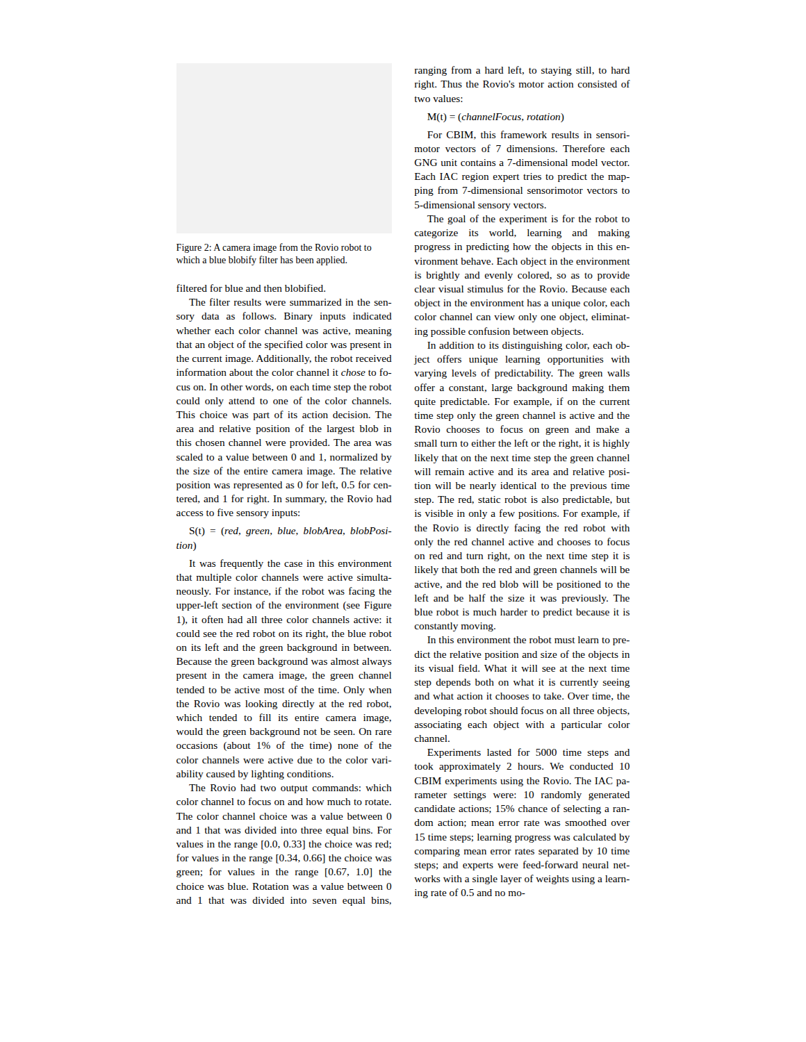Figure 2: A camera image from the Rovio robot to which a blue blobify filter has been applied.
filtered for blue and then blobified.
The filter results were summarized in the sensory data as follows. Binary inputs indicated whether each color channel was active, meaning that an object of the specified color was present in the current image. Additionally, the robot received information about the color channel it chose to focus on. In other words, on each time step the robot could only attend to one of the color channels. This choice was part of its action decision. The area and relative position of the largest blob in this chosen channel were provided. The area was scaled to a value between 0 and 1, normalized by the size of the entire camera image. The relative position was represented as 0 for left, 0.5 for centered, and 1 for right. In summary, the Rovio had access to five sensory inputs:
S(t) = (red, green, blue, blobArea, blobPosition)
It was frequently the case in this environment that multiple color channels were active simultaneously. For instance, if the robot was facing the upper-left section of the environment (see Figure 1), it often had all three color channels active: it could see the red robot on its right, the blue robot on its left and the green background in between. Because the green background was almost always present in the camera image, the green channel tended to be active most of the time. Only when the Rovio was looking directly at the red robot, which tended to fill its entire camera image, would the green background not be seen. On rare occasions (about 1% of the time) none of the color channels were active due to the color variability caused by lighting conditions.
The Rovio had two output commands: which color channel to focus on and how much to rotate. The color channel choice was a value between 0 and 1 that was divided into three equal bins. For values in the range [0.0, 0.33] the choice was red; for values in the range [0.34, 0.66] the choice was green; for values in the range [0.67, 1.0] the choice was blue. Rotation was a value between 0 and 1 that was divided into seven equal bins, ranging from a hard left, to staying still, to hard right. Thus the Rovio's motor action consisted of two values:
M(t) = (channelFocus, rotation)
For CBIM, this framework results in sensorimotor vectors of 7 dimensions. Therefore each GNG unit contains a 7-dimensional model vector. Each IAC region expert tries to predict the mapping from 7-dimensional sensorimotor vectors to 5-dimensional sensory vectors.
The goal of the experiment is for the robot to categorize its world, learning and making progress in predicting how the objects in this environment behave. Each object in the environment is brightly and evenly colored, so as to provide clear visual stimulus for the Rovio. Because each object in the environment has a unique color, each color channel can view only one object, eliminating possible confusion between objects.
In addition to its distinguishing color, each object offers unique learning opportunities with varying levels of predictability. The green walls offer a constant, large background making them quite predictable. For example, if on the current time step only the green channel is active and the Rovio chooses to focus on green and make a small turn to either the left or the right, it is highly likely that on the next time step the green channel will remain active and its area and relative position will be nearly identical to the previous time step. The red, static robot is also predictable, but is visible in only a few positions. For example, if the Rovio is directly facing the red robot with only the red channel active and chooses to focus on red and turn right, on the next time step it is likely that both the red and green channels will be active, and the red blob will be positioned to the left and be half the size it was previously. The blue robot is much harder to predict because it is constantly moving.
In this environment the robot must learn to predict the relative position and size of the objects in its visual field. What it will see at the next time step depends both on what it is currently seeing and what action it chooses to take. Over time, the developing robot should focus on all three objects, associating each object with a particular color channel.
Experiments lasted for 5000 time steps and took approximately 2 hours. We conducted 10 CBIM experiments using the Rovio. The IAC parameter settings were: 10 randomly generated candidate actions; 15% chance of selecting a random action; mean error rate was smoothed over 15 time steps; learning progress was calculated by comparing mean error rates separated by 10 time steps; and experts were feed-forward neural networks with a single layer of weights using a learning rate of 0.5 and no mo-